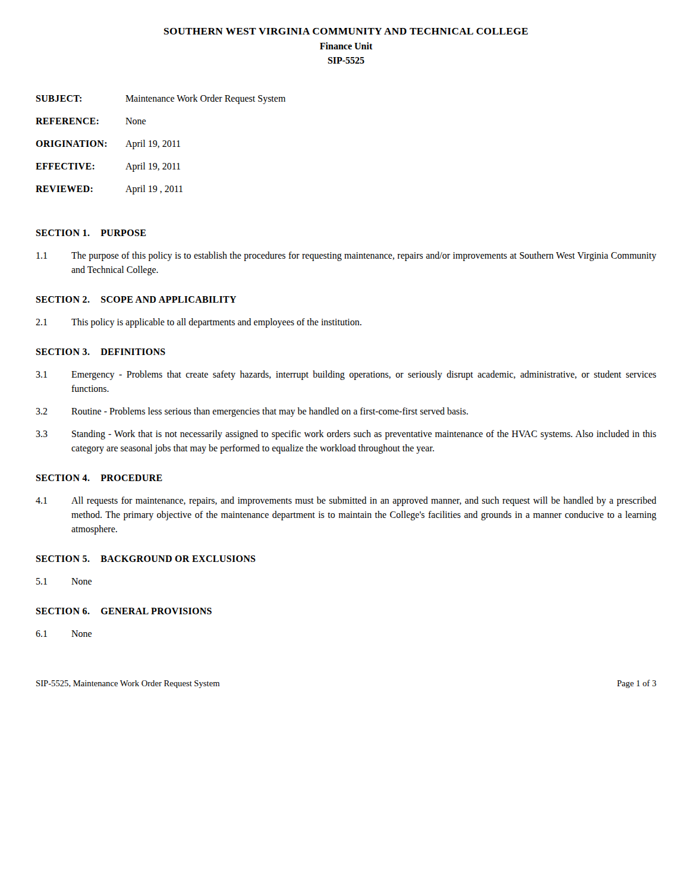SOUTHERN WEST VIRGINIA COMMUNITY AND TECHNICAL COLLEGE
Finance Unit
SIP-5525
| SUBJECT: | Maintenance Work Order Request System |
| REFERENCE: | None |
| ORIGINATION: | April 19, 2011 |
| EFFECTIVE: | April 19, 2011 |
| REVIEWED: | April 19 , 2011 |
SECTION 1.PURPOSE
1.1
The purpose of this policy is to establish the procedures for requesting maintenance, repairs and/or improvements at Southern West Virginia Community and Technical College.
SECTION 2.SCOPE AND APPLICABILITY
2.1
This policy is applicable to all departments and employees of the institution.
SECTION 3.DEFINITIONS
3.1
Emergency - Problems that create safety hazards, interrupt building operations, or seriously disrupt academic, administrative, or student services functions.
3.2
Routine - Problems less serious than emergencies that may be handled on a first-come-first served basis.
3.3
Standing - Work that is not necessarily assigned to specific work orders such as preventative maintenance of the HVAC systems. Also included in this category are seasonal jobs that may be performed to equalize the workload throughout the year.
SECTION 4.PROCEDURE
4.1
All requests for maintenance, repairs, and improvements must be submitted in an approved manner, and such request will be handled by a prescribed method. The primary objective of the maintenance department is to maintain the College's facilities and grounds in a manner conducive to a learning atmosphere.
SECTION 5.BACKGROUND OR EXCLUSIONS
5.1
None
SECTION 6.GENERAL PROVISIONS
6.1
None
SIP-5525, Maintenance Work Order Request System
Page 1 of 3